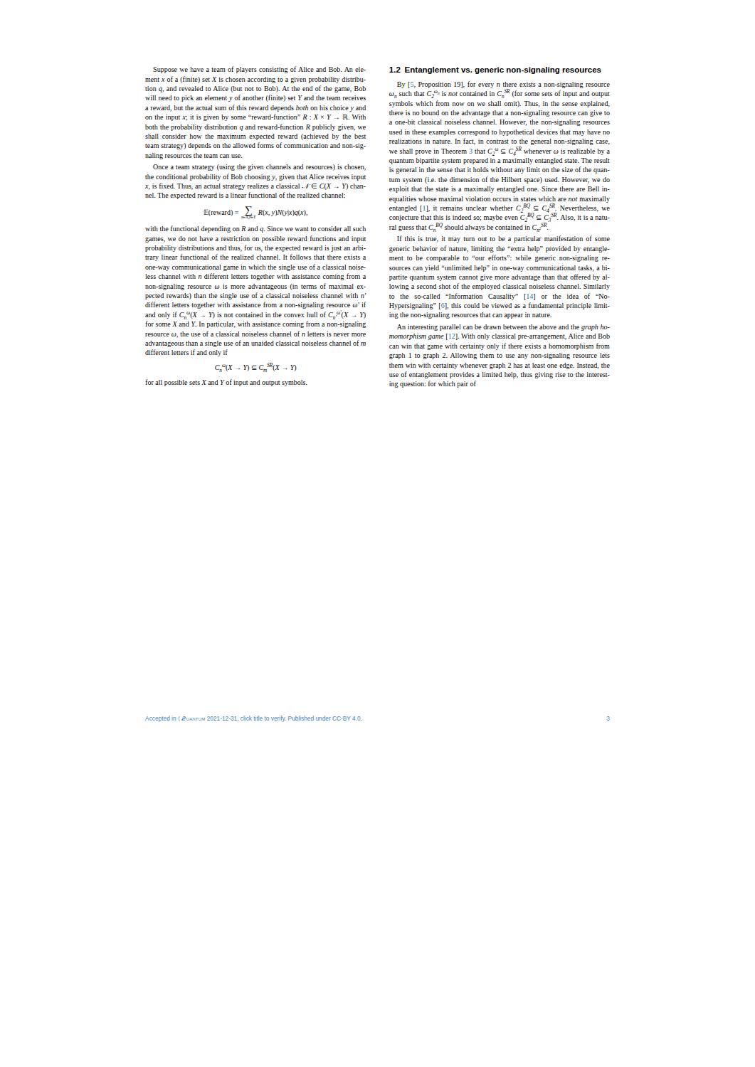Suppose we have a team of players consisting of Alice and Bob. An element x of a (finite) set X is chosen according to a given probability distribution q, and revealed to Alice (but not to Bob). At the end of the game, Bob will need to pick an element y of another (finite) set Y and the team receives a reward, but the actual sum of this reward depends both on his choice y and on the input x; it is given by some “reward-function” R : X × Y → ℝ. With both the probability distribution q and reward-function R publicly given, we shall consider how the maximum expected reward (achieved by the best team strategy) depends on the allowed forms of communication and non-signaling resources the team can use.
Once a team strategy (using the given channels and resources) is chosen, the conditional probability of Bob choosing y, given that Alice receives input x, is fixed. Thus, an actual strategy realizes a classical 𝒩 ∈ C(X → Y) channel. The expected reward is a linear functional of the realized channel:
𝔼(reward) = ∑x∈X,y∈Y R(x, y)N(y|x)q(x),
with the functional depending on R and q. Since we want to consider all such games, we do not have a restriction on possible reward functions and input probability distributions and thus, for us, the expected reward is just an arbitrary linear functional of the realized channel. It follows that there exists a one-way communicational game in which the single use of a classical noiseless channel with n different letters together with assistance coming from a non-signaling resource ω is more advantageous (in terms of maximal expected rewards) than the single use of a classical noiseless channel with n′ different letters together with assistance from a non-signaling resource ω′ if and only if Cnω(X → Y) is not contained in the convex hull of Cn′ω′(X → Y) for some X and Y. In particular, with assistance coming from a non-signaling resource ω, the use of a classical noiseless channel of n letters is never more advantageous than a single use of an unaided classical noiseless channel of m different letters if and only if
Cnω(X → Y) ⊆ CmSR(X → Y)
for all possible sets X and Y of input and output symbols.
1.2 Entanglement vs. generic non-signaling resources
By [5, Proposition 19], for every n there exists a non-signaling resource ωn such that C2ωn is not contained in CnSR (for some sets of input and output symbols which from now on we shall omit). Thus, in the sense explained, there is no bound on the advantage that a non-signaling resource can give to a one-bit classical noiseless channel. However, the non-signaling resources used in these examples correspond to hypothetical devices that may have no realizations in nature. In fact, in contrast to the general non-signaling case, we shall prove in Theorem 3 that C2ω ⊆ C4SR whenever ω is realizable by a quantum bipartite system prepared in a maximally entangled state. The result is general in the sense that it holds without any limit on the size of the quantum system (i.e. the dimension of the Hilbert space) used. However, we do exploit that the state is a maximally entangled one. Since there are Bell inequalities whose maximal violation occurs in states which are not maximally entangled [1], it remains unclear whether C2BQ ⊆ C4SR. Nevertheless, we conjecture that this is indeed so; maybe even C2BQ ⊆ C3SR. Also, it is a natural guess that CnBQ should always be contained in Cn2SR.
If this is true, it may turn out to be a particular manifestation of some generic behavior of nature, limiting the “extra help” provided by entanglement to be comparable to “our efforts”: while generic non-signaling resources can yield “unlimited help” in one-way communicational tasks, a bipartite quantum system cannot give more advantage than that offered by allowing a second shot of the employed classical noiseless channel. Similarly to the so-called “Information Causality” [14] or the idea of “No-Hypersignaling” [6], this could be viewed as a fundamental principle limiting the non-signaling resources that can appear in nature.
An interesting parallel can be drawn between the above and the graph homomorphism game [12]. With only classical pre-arrangement, Alice and Bob can win that game with certainty only if there exists a homomorphism from graph 1 to graph 2. Allowing them to use any non-signaling resource lets them win with certainty whenever graph 2 has at least one edge. Instead, the use of entanglement provides a limited help, thus giving rise to the interesting question: for which pair of
Accepted in ⟨ 𝒬uantum 2021-12-31, click title to verify. Published under CC-BY 4.0. 3